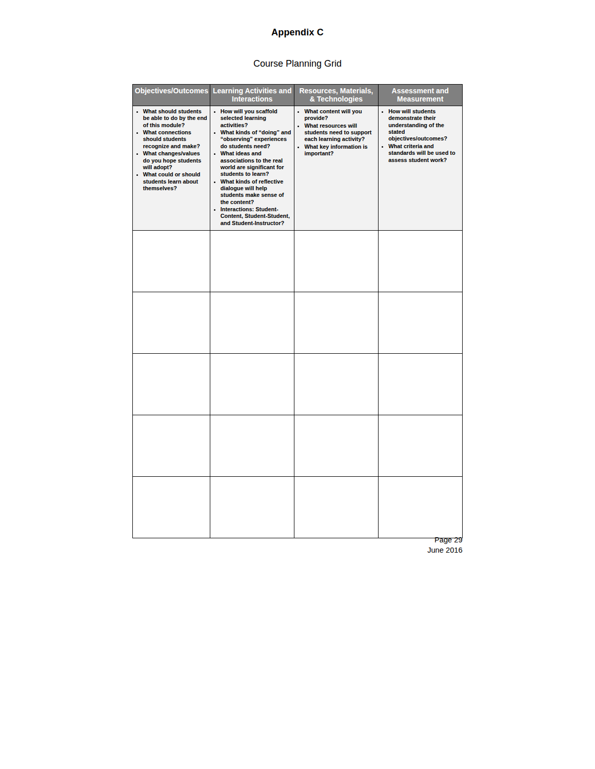Appendix C
Course Planning Grid
| Objectives/Outcomes | Learning Activities and Interactions | Resources, Materials, & Technologies | Assessment and Measurement |
| --- | --- | --- | --- |
| What should students be able to do by the end of this module? What connections should students recognize and make? What changes/values do you hope students will adopt? What could or should students learn about themselves? | How will you scaffold selected learning activities? What kinds of “doing” and “observing” experiences do students need? What ideas and associations to the real world are significant for students to learn? What kinds of reflective dialogue will help students make sense of the content? Interactions: Student-Content, Student-Student, and Student-Instructor? | What content will you provide? What resources will students need to support each learning activity? What key information is important? | How will students demonstrate their understanding of the stated objectives/outcomes? What criteria and standards will be used to assess student work? |
Page 29
June 2016